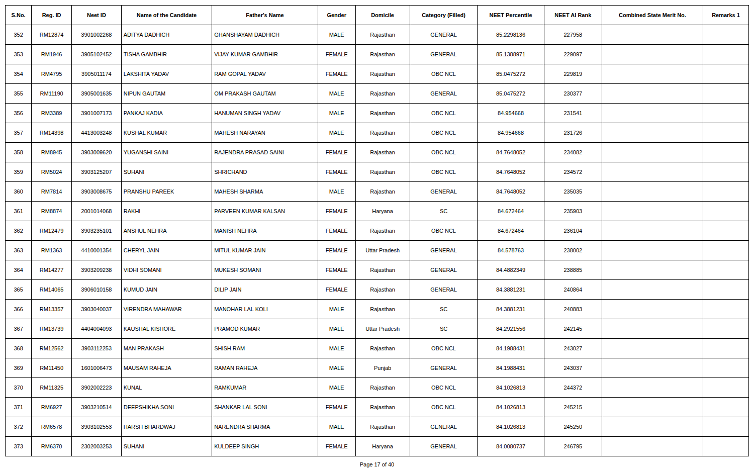| S.No. | Reg. ID | Neet ID | Name of the Candidate | Father's Name | Gender | Domicile | Category (Filled) | NEET Percentile | NEET AI Rank | Combined State Merit No. | Remarks 1 |
| --- | --- | --- | --- | --- | --- | --- | --- | --- | --- | --- | --- |
| 352 | RM12874 | 3901002268 | ADITYA DADHICH | GHANSHAYAM DADHICH | MALE | Rajasthan | GENERAL | 85.2298136 | 227958 | | |
| 353 | RM1946 | 3905102452 | TISHA GAMBHIR | VIJAY KUMAR GAMBHIR | FEMALE | Rajasthan | GENERAL | 85.1388971 | 229097 | | |
| 354 | RM4795 | 3905011174 | LAKSHITA YADAV | RAM GOPAL YADAV | FEMALE | Rajasthan | OBC NCL | 85.0475272 | 229819 | | |
| 355 | RM11190 | 3905001635 | NIPUN GAUTAM | OM PRAKASH GAUTAM | MALE | Rajasthan | GENERAL | 85.0475272 | 230377 | | |
| 356 | RM3389 | 3901007173 | PANKAJ KADIA | HANUMAN SINGH YADAV | MALE | Rajasthan | OBC NCL | 84.954668 | 231541 | | |
| 357 | RM14398 | 4413003248 | KUSHAL KUMAR | MAHESH NARAYAN | MALE | Rajasthan | OBC NCL | 84.954668 | 231726 | | |
| 358 | RM8945 | 3903009620 | YUGANSHI SAINI | RAJENDRA PRASAD SAINI | FEMALE | Rajasthan | OBC NCL | 84.7648052 | 234082 | | |
| 359 | RM5024 | 3903125207 | SUHANI | SHRICHAND | FEMALE | Rajasthan | OBC NCL | 84.7648052 | 234572 | | |
| 360 | RM7814 | 3903008675 | PRANSHU PAREEK | MAHESH SHARMA | MALE | Rajasthan | GENERAL | 84.7648052 | 235035 | | |
| 361 | RM8874 | 2001014068 | RAKHI | PARVEEN KUMAR KALSAN | FEMALE | Haryana | SC | 84.672464 | 235903 | | |
| 362 | RM12479 | 3903235101 | ANSHUL NEHRA | MANISH NEHRA | FEMALE | Rajasthan | OBC NCL | 84.672464 | 236104 | | |
| 363 | RM1363 | 4410001354 | CHERYL JAIN | MITUL KUMAR JAIN | FEMALE | Uttar Pradesh | GENERAL | 84.578763 | 238002 | | |
| 364 | RM14277 | 3903209238 | VIDHI SOMANI | MUKESH SOMANI | FEMALE | Rajasthan | GENERAL | 84.4882349 | 238885 | | |
| 365 | RM14065 | 3906010158 | KUMUD JAIN | DILIP JAIN | FEMALE | Rajasthan | GENERAL | 84.3881231 | 240864 | | |
| 366 | RM13357 | 3903040037 | VIRENDRA MAHAWAR | MANOHAR LAL KOLI | MALE | Rajasthan | SC | 84.3881231 | 240883 | | |
| 367 | RM13739 | 4404004093 | KAUSHAL KISHORE | PRAMOD KUMAR | MALE | Uttar Pradesh | SC | 84.2921556 | 242145 | | |
| 368 | RM12562 | 3903112253 | MAN PRAKASH | SHISH RAM | MALE | Rajasthan | OBC NCL | 84.1988431 | 243027 | | |
| 369 | RM11450 | 1601006473 | MAUSAM RAHEJA | RAMAN RAHEJA | MALE | Punjab | GENERAL | 84.1988431 | 243037 | | |
| 370 | RM11325 | 3902002223 | KUNAL | RAMKUMAR | MALE | Rajasthan | OBC NCL | 84.1026813 | 244372 | | |
| 371 | RM6927 | 3903210514 | DEEPSHIKHA SONI | SHANKAR LAL SONI | FEMALE | Rajasthan | OBC NCL | 84.1026813 | 245215 | | |
| 372 | RM6578 | 3903102553 | HARSH BHARDWAJ | NARENDRA SHARMA | MALE | Rajasthan | GENERAL | 84.1026813 | 245250 | | |
| 373 | RM6370 | 2302003253 | SUHANI | KULDEEP SINGH | FEMALE | Haryana | GENERAL | 84.0080737 | 246795 | | |
Page 17 of 40